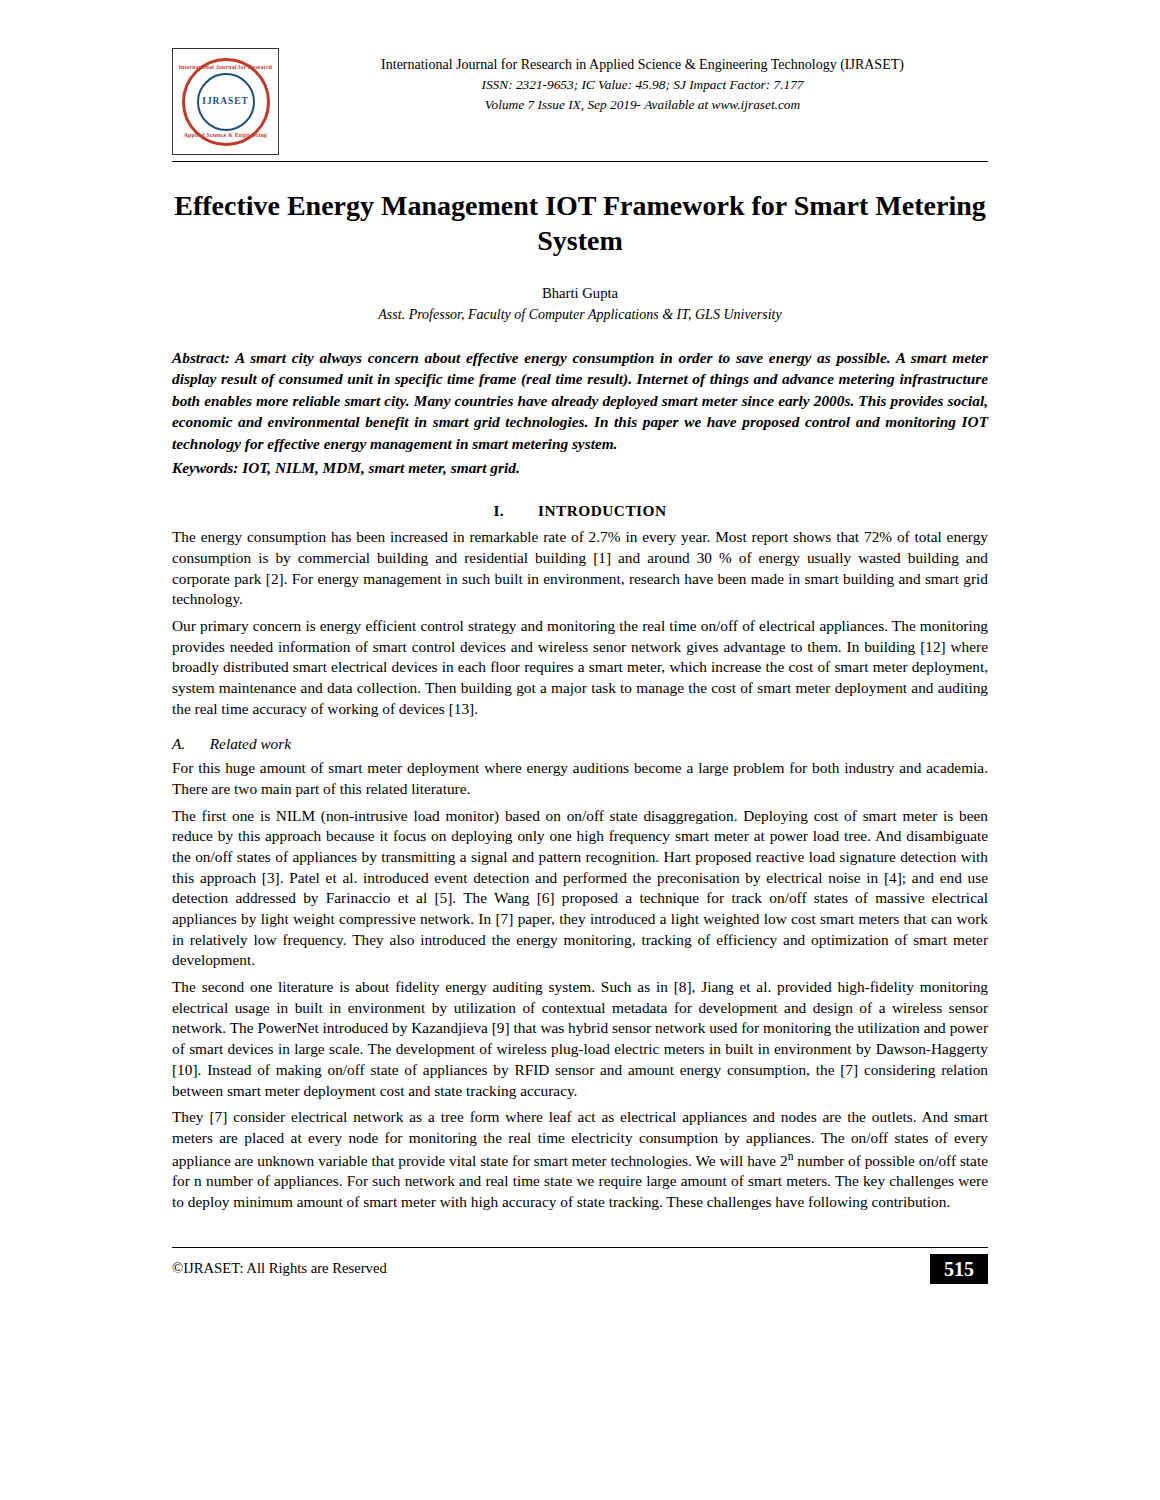International Journal for Research
IJRASET
Applied Science & Engineering
International Journal for Research in Applied Science & Engineering Technology (IJRASET)
ISSN: 2321-9653; IC Value: 45.98; SJ Impact Factor: 7.177
Volume 7 Issue IX, Sep 2019- Available at www.ijraset.com
Effective Energy Management IOT Framework for Smart Metering System
Bharti Gupta
Asst. Professor, Faculty of Computer Applications & IT, GLS University
Abstract: A smart city always concern about effective energy consumption in order to save energy as possible. A smart meter display result of consumed unit in specific time frame (real time result). Internet of things and advance metering infrastructure both enables more reliable smart city. Many countries have already deployed smart meter since early 2000s. This provides social, economic and environmental benefit in smart grid technologies. In this paper we have proposed control and monitoring IOT technology for effective energy management in smart metering system.
Keywords: IOT, NILM, MDM, smart meter, smart grid.
I. INTRODUCTION
The energy consumption has been increased in remarkable rate of 2.7% in every year. Most report shows that 72% of total energy consumption is by commercial building and residential building [1] and around 30 % of energy usually wasted building and corporate park [2]. For energy management in such built in environment, research have been made in smart building and smart grid technology.
Our primary concern is energy efficient control strategy and monitoring the real time on/off of electrical appliances. The monitoring provides needed information of smart control devices and wireless senor network gives advantage to them. In building [12] where broadly distributed smart electrical devices in each floor requires a smart meter, which increase the cost of smart meter deployment, system maintenance and data collection. Then building got a major task to manage the cost of smart meter deployment and auditing the real time accuracy of working of devices [13].
A. Related work
For this huge amount of smart meter deployment where energy auditions become a large problem for both industry and academia. There are two main part of this related literature.
The first one is NILM (non-intrusive load monitor) based on on/off state disaggregation. Deploying cost of smart meter is been reduce by this approach because it focus on deploying only one high frequency smart meter at power load tree. And disambiguate the on/off states of appliances by transmitting a signal and pattern recognition. Hart proposed reactive load signature detection with this approach [3]. Patel et al. introduced event detection and performed the preconisation by electrical noise in [4]; and end use detection addressed by Farinaccio et al [5]. The Wang [6] proposed a technique for track on/off states of massive electrical appliances by light weight compressive network. In [7] paper, they introduced a light weighted low cost smart meters that can work in relatively low frequency. They also introduced the energy monitoring, tracking of efficiency and optimization of smart meter development.
The second one literature is about fidelity energy auditing system. Such as in [8], Jiang et al. provided high-fidelity monitoring electrical usage in built in environment by utilization of contextual metadata for development and design of a wireless sensor network. The PowerNet introduced by Kazandjieva [9] that was hybrid sensor network used for monitoring the utilization and power of smart devices in large scale. The development of wireless plug-load electric meters in built in environment by Dawson-Haggerty [10]. Instead of making on/off state of appliances by RFID sensor and amount energy consumption, the [7] considering relation between smart meter deployment cost and state tracking accuracy.
They [7] consider electrical network as a tree form where leaf act as electrical appliances and nodes are the outlets. And smart meters are placed at every node for monitoring the real time electricity consumption by appliances. The on/off states of every appliance are unknown variable that provide vital state for smart meter technologies. We will have 2n number of possible on/off state for n number of appliances. For such network and real time state we require large amount of smart meters. The key challenges were to deploy minimum amount of smart meter with high accuracy of state tracking. These challenges have following contribution.
©IJRASET: All Rights are Reserved
515